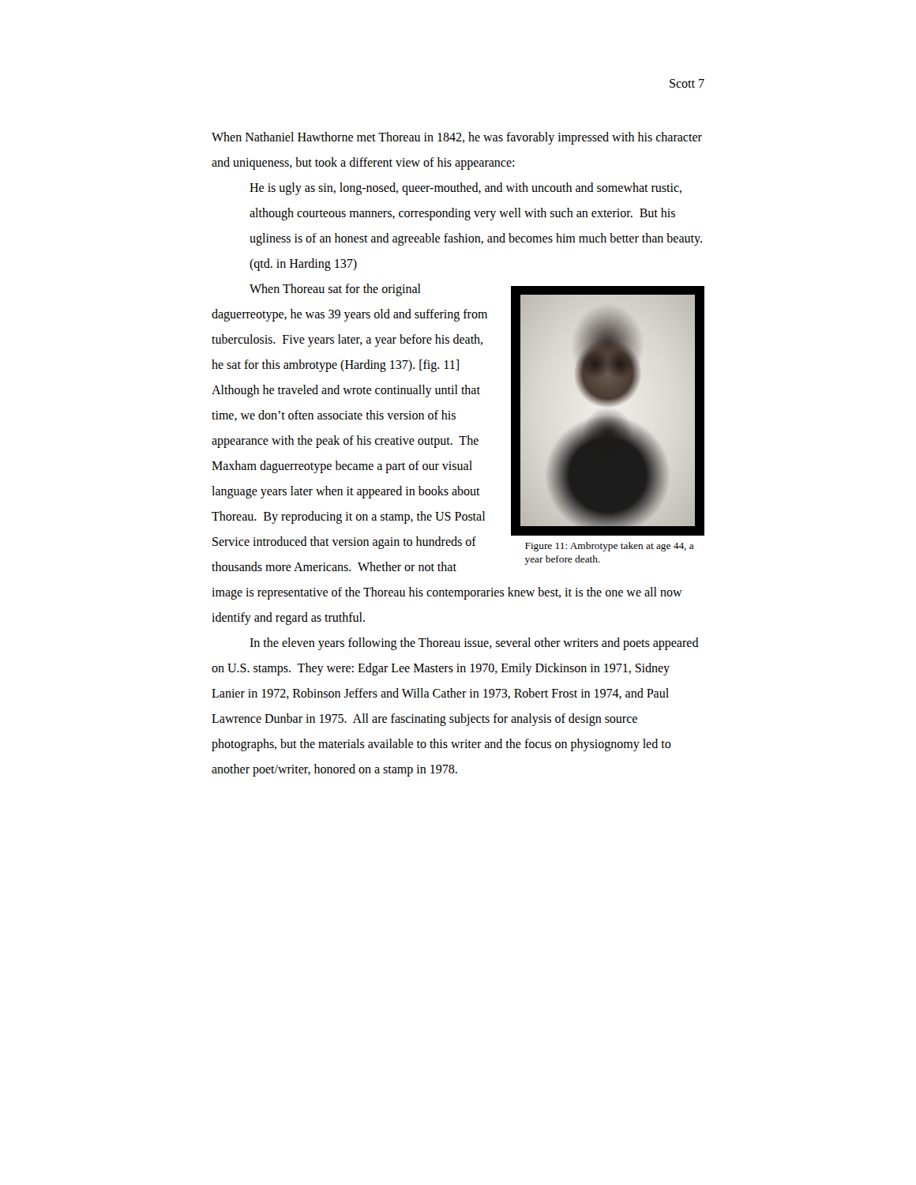Scott 7
When Nathaniel Hawthorne met Thoreau in 1842, he was favorably impressed with his character and uniqueness, but took a different view of his appearance:
He is ugly as sin, long-nosed, queer-mouthed, and with uncouth and somewhat rustic, although courteous manners, corresponding very well with such an exterior. But his ugliness is of an honest and agreeable fashion, and becomes him much better than beauty. (qtd. in Harding 137)
Figure 11: Ambrotype taken at age 44, a year before death.
When Thoreau sat for the original daguerreotype, he was 39 years old and suffering from tuberculosis. Five years later, a year before his death, he sat for this ambrotype (Harding 137). [fig. 11] Although he traveled and wrote continually until that time, we don’t often associate this version of his appearance with the peak of his creative output. The Maxham daguerreotype became a part of our visual language years later when it appeared in books about Thoreau. By reproducing it on a stamp, the US Postal Service introduced that version again to hundreds of thousands more Americans. Whether or not that image is representative of the Thoreau his contemporaries knew best, it is the one we all now identify and regard as truthful.
In the eleven years following the Thoreau issue, several other writers and poets appeared on U.S. stamps. They were: Edgar Lee Masters in 1970, Emily Dickinson in 1971, Sidney Lanier in 1972, Robinson Jeffers and Willa Cather in 1973, Robert Frost in 1974, and Paul Lawrence Dunbar in 1975. All are fascinating subjects for analysis of design source photographs, but the materials available to this writer and the focus on physiognomy led to another poet/writer, honored on a stamp in 1978.